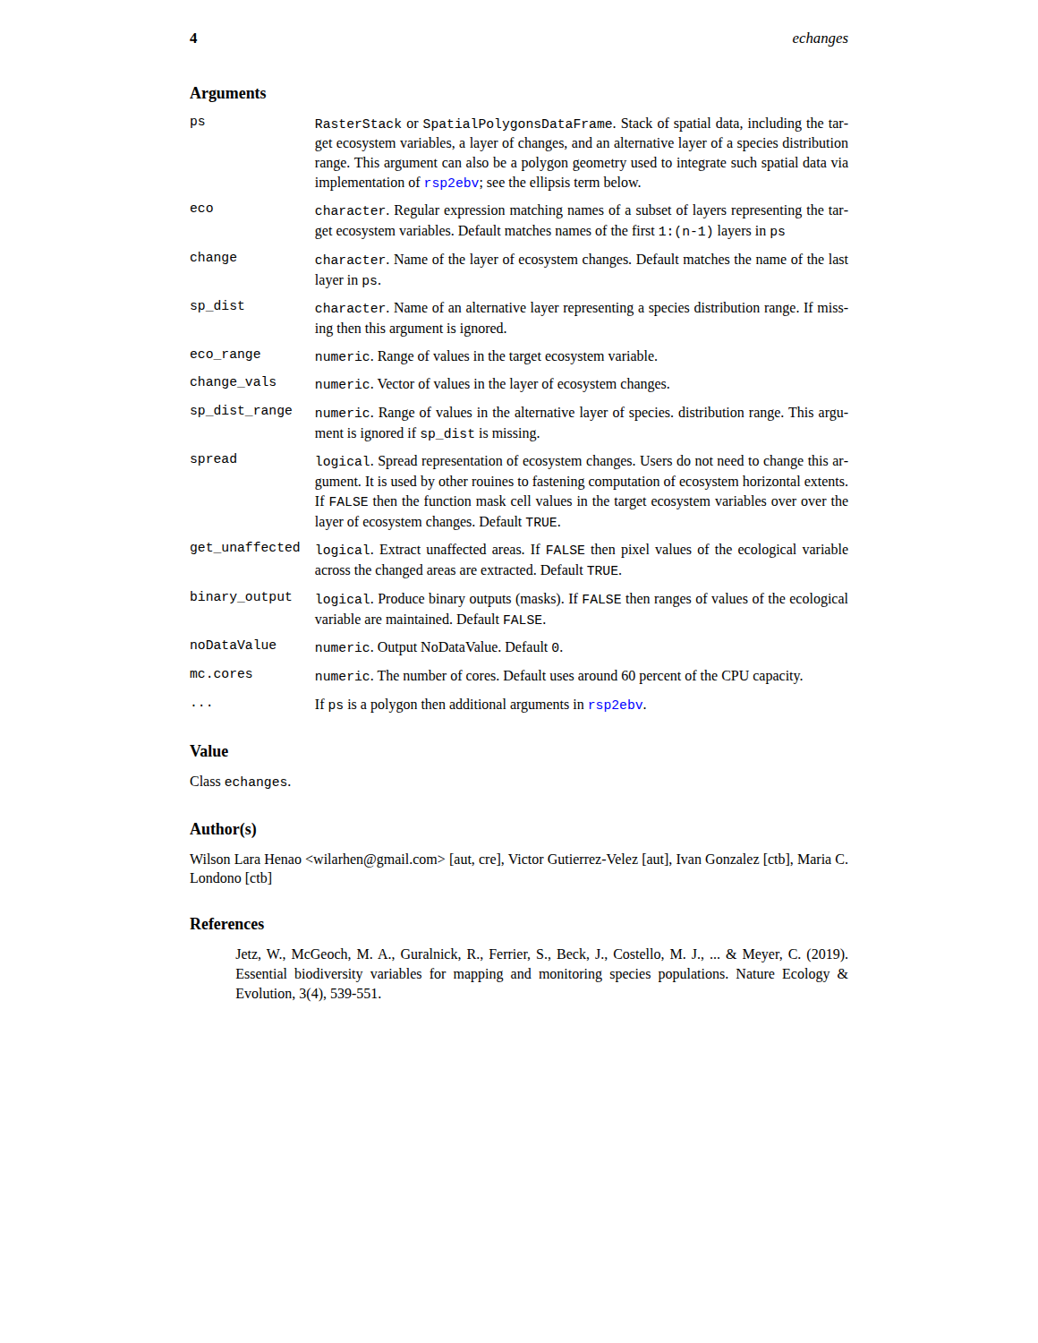4 echanges
Arguments
ps
RasterStack or SpatialPolygonsDataFrame. Stack of spatial data, including the target ecosystem variables, a layer of changes, and an alternative layer of a species distribution range. This argument can also be a polygon geometry used to integrate such spatial data via implementation of rsp2ebv; see the ellipsis term below.
eco
character. Regular expression matching names of a subset of layers representing the target ecosystem variables. Default matches names of the first 1:(n-1) layers in ps
change
character. Name of the layer of ecosystem changes. Default matches the name of the last layer in ps.
sp_dist
character. Name of an alternative layer representing a species distribution range. If missing then this argument is ignored.
eco_range
numeric. Range of values in the target ecosystem variable.
change_vals
numeric. Vector of values in the layer of ecosystem changes.
sp_dist_range
numeric. Range of values in the alternative layer of species. distribution range. This argument is ignored if sp_dist is missing.
spread
logical. Spread representation of ecosystem changes. Users do not need to change this argument. It is used by other rouines to fastening computation of ecosystem horizontal extents. If FALSE then the function mask cell values in the target ecosystem variables over over the layer of ecosystem changes. Default TRUE.
get_unaffected
logical. Extract unaffected areas. If FALSE then pixel values of the ecological variable across the changed areas are extracted. Default TRUE.
binary_output
logical. Produce binary outputs (masks). If FALSE then ranges of values of the ecological variable are maintained. Default FALSE.
noDataValue
numeric. Output NoDataValue. Default 0.
mc.cores
numeric. The number of cores. Default uses around 60 percent of the CPU capacity.
...
If ps is a polygon then additional arguments in rsp2ebv.
Value
Class echanges.
Author(s)
Wilson Lara Henao <wilarhen@gmail.com> [aut, cre], Victor Gutierrez-Velez [aut], Ivan Gonzalez [ctb], Maria C. Londono [ctb]
References
Jetz, W., McGeoch, M. A., Guralnick, R., Ferrier, S., Beck, J., Costello, M. J., ... & Meyer, C. (2019). Essential biodiversity variables for mapping and monitoring species populations. Nature Ecology & Evolution, 3(4), 539-551.